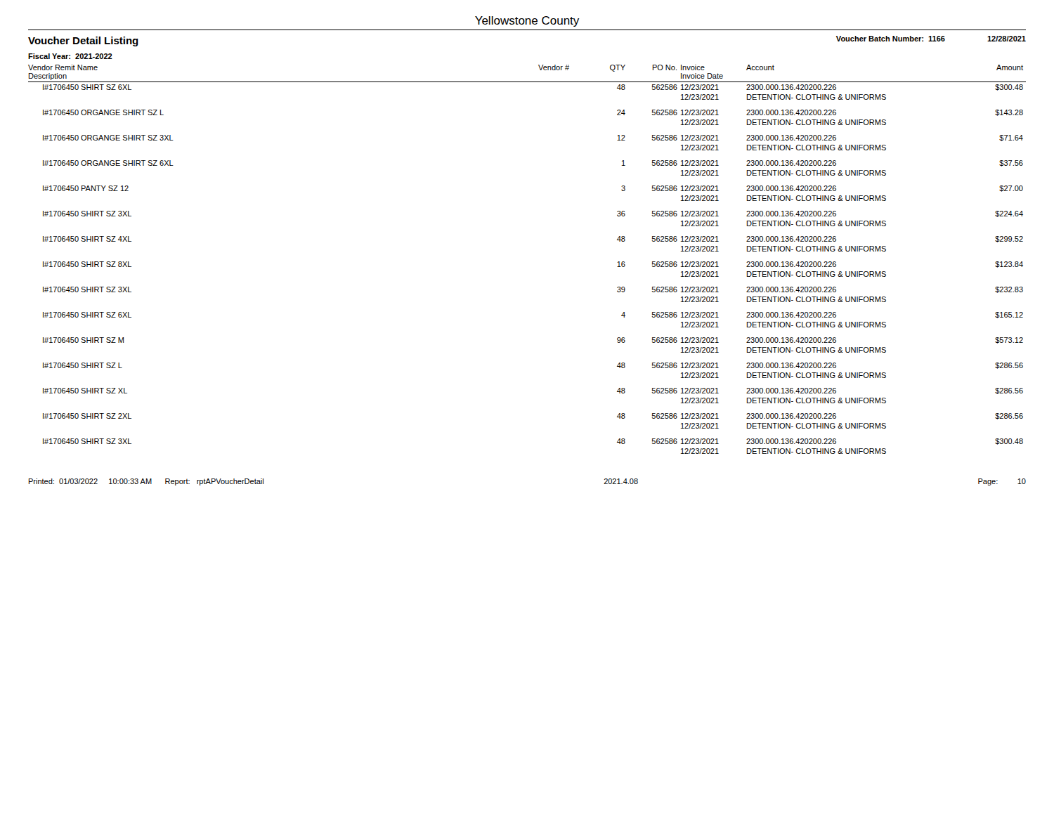Yellowstone County
Voucher Detail Listing
Voucher Batch Number: 116612/28/2021
Fiscal Year: 2021-2022
| Vendor Remit Name Description | Vendor # | QTY | PO No. | Invoice Invoice Date | Account | Amount |
| --- | --- | --- | --- | --- | --- | --- |
| I#1706450 SHIRT SZ 6XL | | 48 | 562586 | 12/23/2021 | 2300.000.136.420200.226 | $300.48 |
| | | | | 12/23/2021 | DETENTION- CLOTHING & UNIFORMS | |
| I#1706450 ORGANGE SHIRT SZ L | | 24 | 562586 | 12/23/2021 | 2300.000.136.420200.226 | $143.28 |
| | | | | 12/23/2021 | DETENTION- CLOTHING & UNIFORMS | |
| I#1706450 ORGANGE SHIRT SZ 3XL | | 12 | 562586 | 12/23/2021 | 2300.000.136.420200.226 | $71.64 |
| | | | | 12/23/2021 | DETENTION- CLOTHING & UNIFORMS | |
| I#1706450 ORGANGE SHIRT SZ 6XL | | 1 | 562586 | 12/23/2021 | 2300.000.136.420200.226 | $37.56 |
| | | | | 12/23/2021 | DETENTION- CLOTHING & UNIFORMS | |
| I#1706450 PANTY SZ 12 | | 3 | 562586 | 12/23/2021 | 2300.000.136.420200.226 | $27.00 |
| | | | | 12/23/2021 | DETENTION- CLOTHING & UNIFORMS | |
| I#1706450 SHIRT SZ 3XL | | 36 | 562586 | 12/23/2021 | 2300.000.136.420200.226 | $224.64 |
| | | | | 12/23/2021 | DETENTION- CLOTHING & UNIFORMS | |
| I#1706450 SHIRT SZ 4XL | | 48 | 562586 | 12/23/2021 | 2300.000.136.420200.226 | $299.52 |
| | | | | 12/23/2021 | DETENTION- CLOTHING & UNIFORMS | |
| I#1706450 SHIRT SZ 8XL | | 16 | 562586 | 12/23/2021 | 2300.000.136.420200.226 | $123.84 |
| | | | | 12/23/2021 | DETENTION- CLOTHING & UNIFORMS | |
| I#1706450 SHIRT SZ 3XL | | 39 | 562586 | 12/23/2021 | 2300.000.136.420200.226 | $232.83 |
| | | | | 12/23/2021 | DETENTION- CLOTHING & UNIFORMS | |
| I#1706450 SHIRT SZ 6XL | | 4 | 562586 | 12/23/2021 | 2300.000.136.420200.226 | $165.12 |
| | | | | 12/23/2021 | DETENTION- CLOTHING & UNIFORMS | |
| I#1706450 SHIRT SZ M | | 96 | 562586 | 12/23/2021 | 2300.000.136.420200.226 | $573.12 |
| | | | | 12/23/2021 | DETENTION- CLOTHING & UNIFORMS | |
| I#1706450 SHIRT SZ L | | 48 | 562586 | 12/23/2021 | 2300.000.136.420200.226 | $286.56 |
| | | | | 12/23/2021 | DETENTION- CLOTHING & UNIFORMS | |
| I#1706450 SHIRT SZ XL | | 48 | 562586 | 12/23/2021 | 2300.000.136.420200.226 | $286.56 |
| | | | | 12/23/2021 | DETENTION- CLOTHING & UNIFORMS | |
| I#1706450 SHIRT SZ 2XL | | 48 | 562586 | 12/23/2021 | 2300.000.136.420200.226 | $286.56 |
| | | | | 12/23/2021 | DETENTION- CLOTHING & UNIFORMS | |
| I#1706450 SHIRT SZ 3XL | | 48 | 562586 | 12/23/2021 | 2300.000.136.420200.226 | $300.48 |
| | | | | 12/23/2021 | DETENTION- CLOTHING & UNIFORMS | |
Printed: 01/03/2022 10:00:33 AM Report: rptAPVoucherDetail
2021.4.08
Page: 10